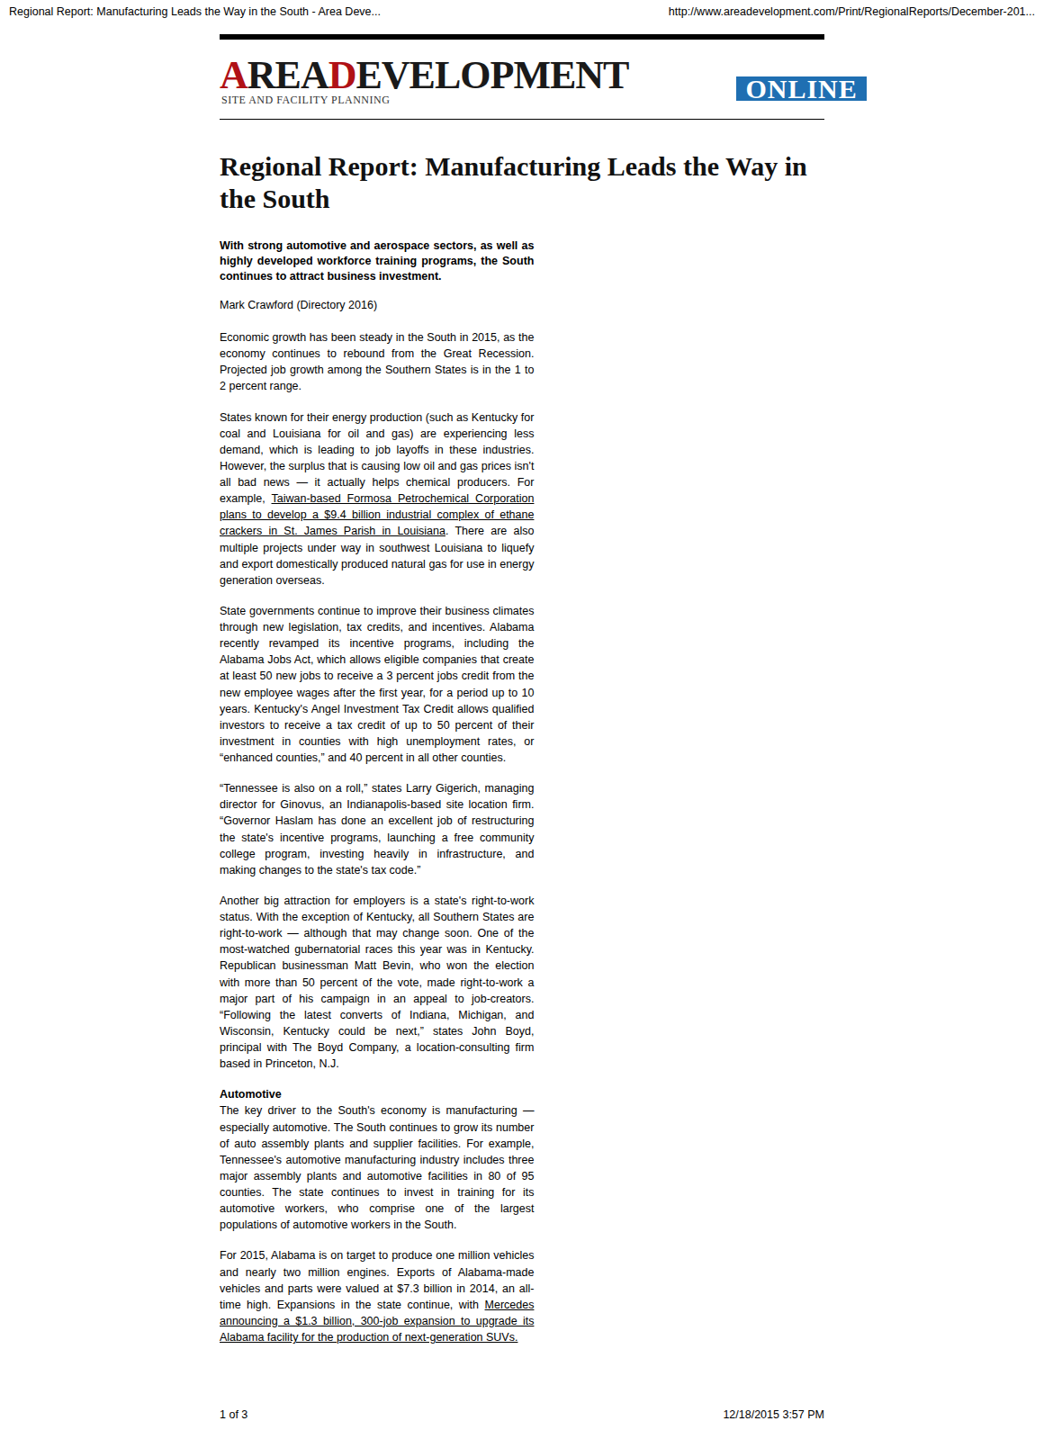Regional Report: Manufacturing Leads the Way in the South - Area Deve...
http://www.areadevelopment.com/Print/RegionalReports/December-201...
AREADEVELOPMENT
SITE AND FACILITY PLANNING
ONLINE
Regional Report: Manufacturing Leads the Way in
the South
With strong automotive and aerospace sectors, as well as highly developed workforce training programs, the South continues to attract business investment.
Mark Crawford (Directory 2016)
Economic growth has been steady in the South in 2015, as the economy continues to rebound from the Great Recession. Projected job growth among the Southern States is in the 1 to 2 percent range.
States known for their energy production (such as Kentucky for coal and Louisiana for oil and gas) are experiencing less demand, which is leading to job layoffs in these industries. However, the surplus that is causing low oil and gas prices isn't all bad news — it actually helps chemical producers. For example, Taiwan-based Formosa Petrochemical Corporation plans to develop a $9.4 billion industrial complex of ethane crackers in St. James Parish in Louisiana. There are also multiple projects under way in southwest Louisiana to liquefy and export domestically produced natural gas for use in energy generation overseas.
State governments continue to improve their business climates through new legislation, tax credits, and incentives. Alabama recently revamped its incentive programs, including the Alabama Jobs Act, which allows eligible companies that create at least 50 new jobs to receive a 3 percent jobs credit from the new employee wages after the first year, for a period up to 10 years. Kentucky's Angel Investment Tax Credit allows qualified investors to receive a tax credit of up to 50 percent of their investment in counties with high unemployment rates, or “enhanced counties,” and 40 percent in all other counties.
“Tennessee is also on a roll,” states Larry Gigerich, managing director for Ginovus, an Indianapolis-based site location firm. “Governor Haslam has done an excellent job of restructuring the state's incentive programs, launching a free community college program, investing heavily in infrastructure, and making changes to the state's tax code.”
Another big attraction for employers is a state's right-to-work status. With the exception of Kentucky, all Southern States are right-to-work — although that may change soon. One of the most-watched gubernatorial races this year was in Kentucky. Republican businessman Matt Bevin, who won the election with more than 50 percent of the vote, made right-to-work a major part of his campaign in an appeal to job-creators. “Following the latest converts of Indiana, Michigan, and Wisconsin, Kentucky could be next,” states John Boyd, principal with The Boyd Company, a location-consulting firm based in Princeton, N.J.
Automotive
The key driver to the South's economy is manufacturing — especially automotive. The South continues to grow its number of auto assembly plants and supplier facilities. For example, Tennessee's automotive manufacturing industry includes three major assembly plants and automotive facilities in 80 of 95 counties. The state continues to invest in training for its automotive workers, who comprise one of the largest populations of automotive workers in the South.
For 2015, Alabama is on target to produce one million vehicles and nearly two million engines. Exports of Alabama-made vehicles and parts were valued at $7.3 billion in 2014, an all-time high. Expansions in the state continue, with Mercedes announcing a $1.3 billion, 300-job expansion to upgrade its Alabama facility for the production of next-generation SUVs.
1 of 3
12/18/2015 3:57 PM